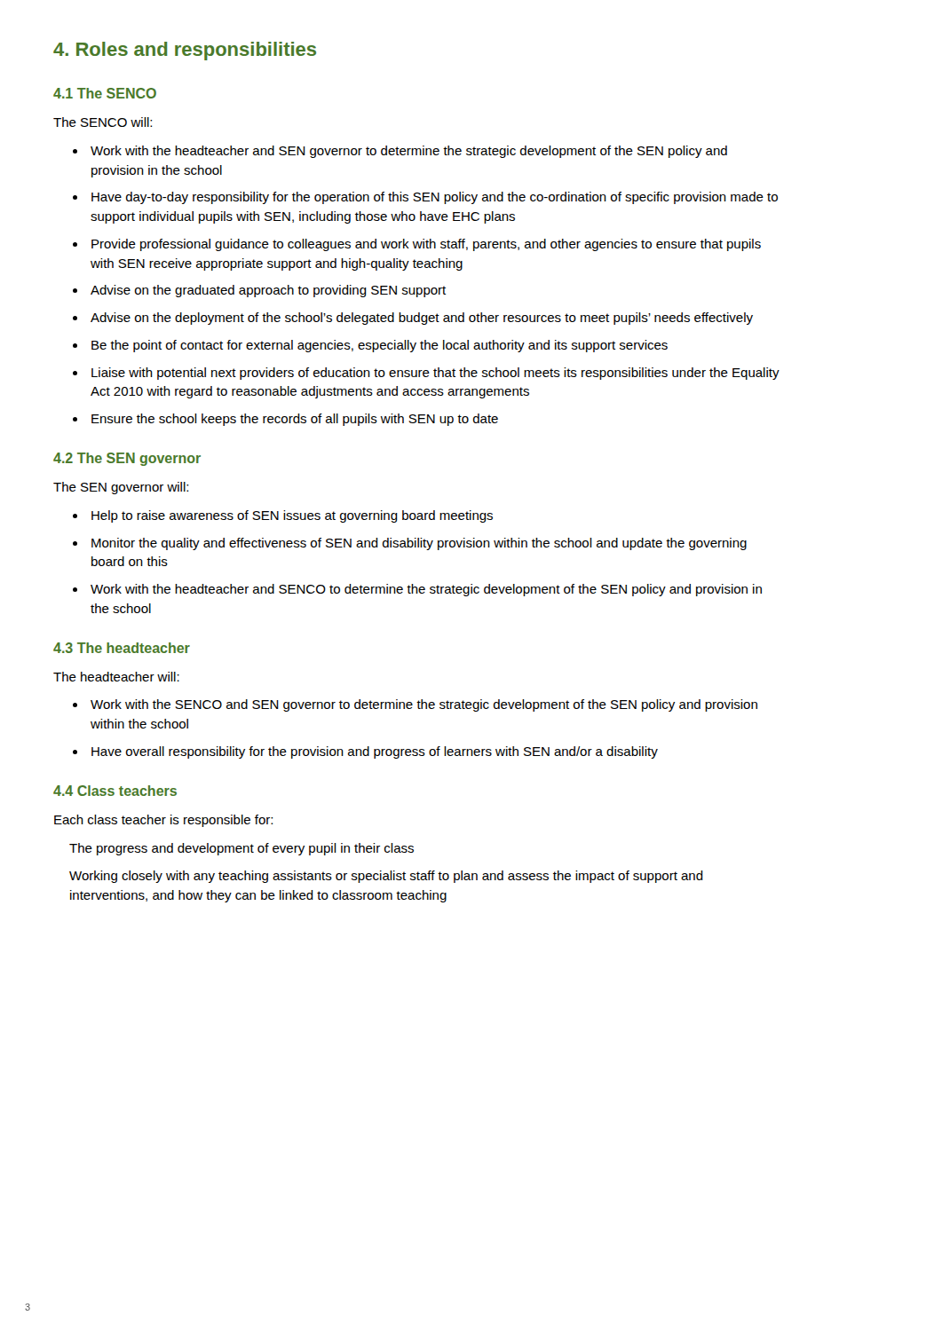4. Roles and responsibilities
4.1 The SENCO
The SENCO will:
Work with the headteacher and SEN governor to determine the strategic development of the SEN policy and provision in the school
Have day-to-day responsibility for the operation of this SEN policy and the co-ordination of specific provision made to support individual pupils with SEN, including those who have EHC plans
Provide professional guidance to colleagues and work with staff, parents, and other agencies to ensure that pupils with SEN receive appropriate support and high-quality teaching
Advise on the graduated approach to providing SEN support
Advise on the deployment of the school’s delegated budget and other resources to meet pupils’ needs effectively
Be the point of contact for external agencies, especially the local authority and its support services
Liaise with potential next providers of education to ensure that the school meets its responsibilities under the Equality Act 2010 with regard to reasonable adjustments and access arrangements
Ensure the school keeps the records of all pupils with SEN up to date
4.2 The SEN governor
The SEN governor will:
Help to raise awareness of SEN issues at governing board meetings
Monitor the quality and effectiveness of SEN and disability provision within the school and update the governing board on this
Work with the headteacher and SENCO to determine the strategic development of the SEN policy and provision in the school
4.3 The headteacher
The headteacher will:
Work with the SENCO and SEN governor to determine the strategic development of the SEN policy and provision within the school
Have overall responsibility for the provision and progress of learners with SEN and/or a disability
4.4 Class teachers
Each class teacher is responsible for:
The progress and development of every pupil in their class
Working closely with any teaching assistants or specialist staff to plan and assess the impact of support and interventions, and how they can be linked to classroom teaching
3